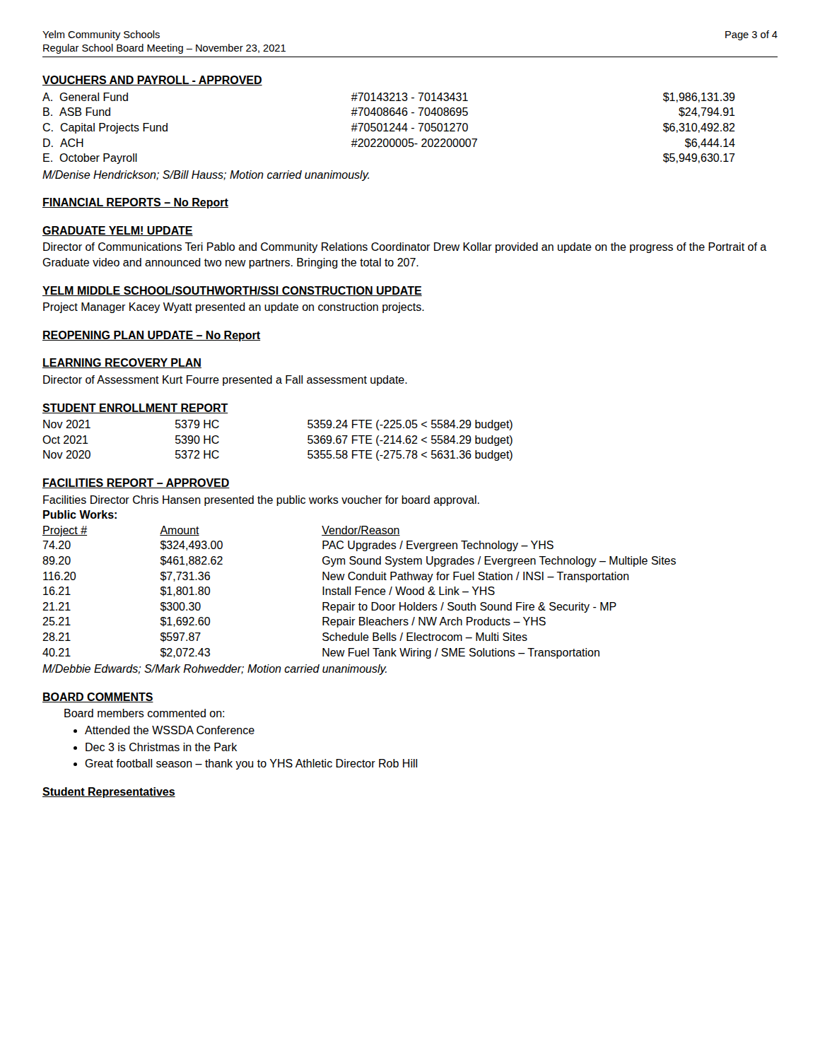Yelm Community Schools
Regular School Board Meeting – November 23, 2021
Page 3 of 4
VOUCHERS AND PAYROLL - APPROVED
| A. General Fund | #70143213 - 70143431 | $1,986,131.39 |
| B. ASB Fund | #70408646 - 70408695 | $24,794.91 |
| C. Capital Projects Fund | #70501244 - 70501270 | $6,310,492.82 |
| D. ACH | #202200005- 202200007 | $6,444.14 |
| E. October Payroll | | $5,949,630.17 |
M/Denise Hendrickson; S/Bill Hauss; Motion carried unanimously.
FINANCIAL REPORTS – No Report
GRADUATE YELM! UPDATE
Director of Communications Teri Pablo and Community Relations Coordinator Drew Kollar provided an update on the progress of the Portrait of a Graduate video and announced two new partners. Bringing the total to 207.
YELM MIDDLE SCHOOL/SOUTHWORTH/SSI CONSTRUCTION UPDATE
Project Manager Kacey Wyatt presented an update on construction projects.
REOPENING PLAN UPDATE – No Report
LEARNING RECOVERY PLAN
Director of Assessment Kurt Fourre presented a Fall assessment update.
STUDENT ENROLLMENT REPORT
| Nov 2021 | 5379 HC | 5359.24 FTE (-225.05 < 5584.29 budget) |
| Oct 2021 | 5390 HC | 5369.67 FTE (-214.62 < 5584.29 budget) |
| Nov 2020 | 5372 HC | 5355.58 FTE (-275.78 < 5631.36 budget) |
FACILITIES REPORT – APPROVED
Facilities Director Chris Hansen presented the public works voucher for board approval.
Public Works:
| Project # | Amount | Vendor/Reason |
| 74.20 | $324,493.00 | PAC Upgrades / Evergreen Technology – YHS |
| 89.20 | $461,882.62 | Gym Sound System Upgrades / Evergreen Technology – Multiple Sites |
| 116.20 | $7,731.36 | New Conduit Pathway for Fuel Station / INSI – Transportation |
| 16.21 | $1,801.80 | Install Fence / Wood & Link – YHS |
| 21.21 | $300.30 | Repair to Door Holders / South Sound Fire & Security - MP |
| 25.21 | $1,692.60 | Repair Bleachers / NW Arch Products – YHS |
| 28.21 | $597.87 | Schedule Bells / Electrocom – Multi Sites |
| 40.21 | $2,072.43 | New Fuel Tank Wiring / SME Solutions – Transportation |
M/Debbie Edwards; S/Mark Rohwedder; Motion carried unanimously.
BOARD COMMENTS
Board members commented on:
Attended the WSSDA Conference
Dec 3 is Christmas in the Park
Great football season – thank you to YHS Athletic Director Rob Hill
Student Representatives